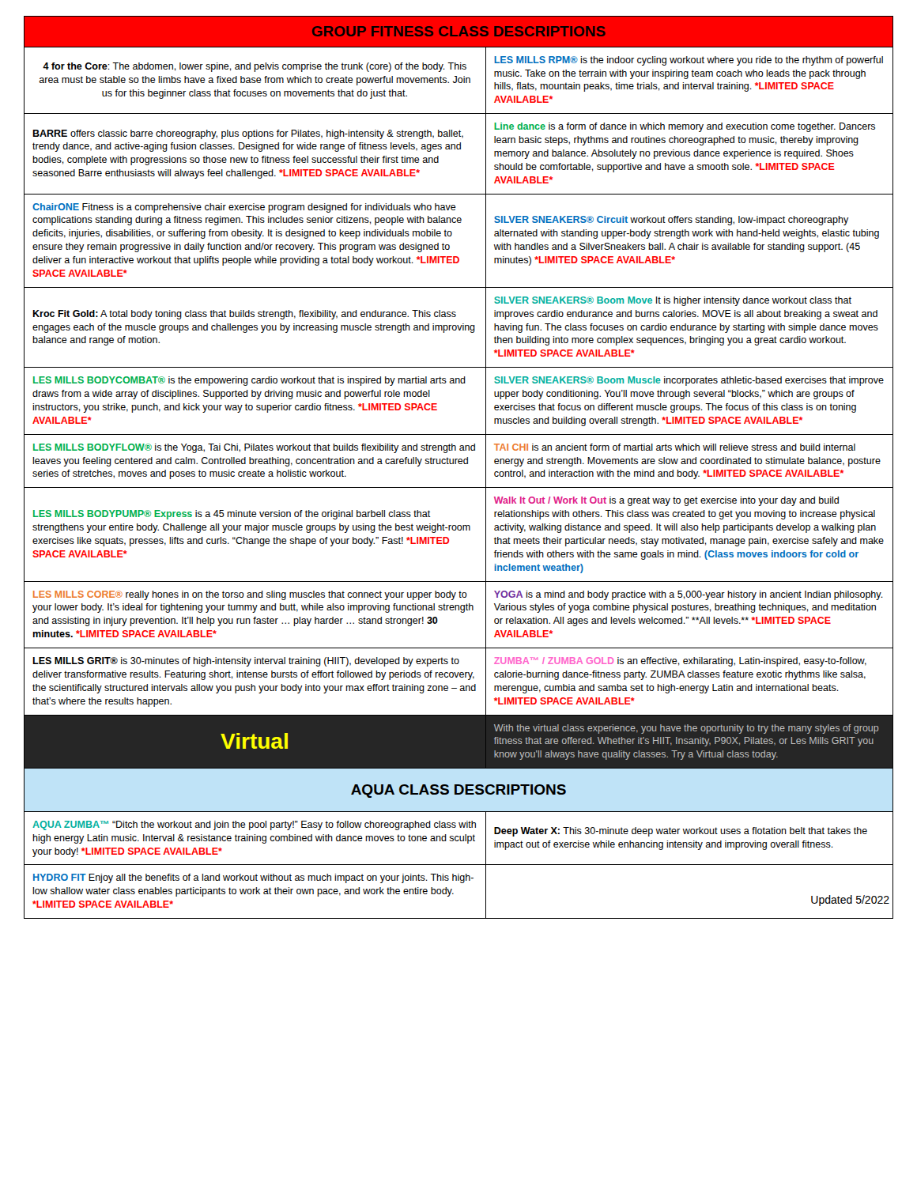| GROUP FITNESS CLASS DESCRIPTIONS |
| --- |
| 4 for the Core : The abdomen, lower spine, and pelvis comprise the trunk (core) of the body. This area must be stable so the limbs have a fixed base from which to create powerful movements. Join us for this beginner class that focuses on movements that do just that. | LES MILLS RPM® is the indoor cycling workout where you ride to the rhythm of powerful music. Take on the terrain with your inspiring team coach who leads the pack through hills, flats, mountain peaks, time trials, and interval training. *LIMITED SPACE AVAILABLE* |
| BARRE offers classic barre choreography, plus options for Pilates, high-intensity & strength, ballet, trendy dance, and active-aging fusion classes. Designed for wide range of fitness levels, ages and bodies, complete with progressions so those new to fitness feel successful their first time and seasoned Barre enthusiasts will always feel challenged. *LIMITED SPACE AVAILABLE* | Line dance is a form of dance in which memory and execution come together. Dancers learn basic steps, rhythms and routines choreographed to music, thereby improving memory and balance. Absolutely no previous dance experience is required. Shoes should be comfortable, supportive and have a smooth sole. *LIMITED SPACE AVAILABLE* |
| ChairONE Fitness is a comprehensive chair exercise program designed for individuals who have complications standing during a fitness regimen. This includes senior citizens, people with balance deficits, injuries, disabilities, or suffering from obesity. It is designed to keep individuals mobile to ensure they remain progressive in daily function and/or recovery. This program was designed to deliver a fun interactive workout that uplifts people while providing a total body workout. *LIMITED SPACE AVAILABLE* | SILVER SNEAKERS® Circuit workout offers standing, low-impact choreography alternated with standing upper-body strength work with hand-held weights, elastic tubing with handles and a SilverSneakers ball. A chair is available for standing support. (45 minutes) *LIMITED SPACE AVAILABLE* |
| Kroc Fit Gold: A total body toning class that builds strength, flexibility, and endurance. This class engages each of the muscle groups and challenges you by increasing muscle strength and improving balance and range of motion. | SILVER SNEAKERS® Boom Move It is higher intensity dance workout class that improves cardio endurance and burns calories. MOVE is all about breaking a sweat and having fun. The class focuses on cardio endurance by starting with simple dance moves then building into more complex sequences, bringing you a great cardio workout. *LIMITED SPACE AVAILABLE* |
| LES MILLS BODYCOMBAT® is the empowering cardio workout that is inspired by martial arts and draws from a wide array of disciplines. Supported by driving music and powerful role model instructors, you strike, punch, and kick your way to superior cardio fitness. *LIMITED SPACE AVAILABLE* | SILVER SNEAKERS® Boom Muscle incorporates athletic-based exercises that improve upper body conditioning. You’ll move through several “blocks,” which are groups of exercises that focus on different muscle groups. The focus of this class is on toning muscles and building overall strength. *LIMITED SPACE AVAILABLE* |
| LES MILLS BODYFLOW® is the Yoga, Tai Chi, Pilates workout that builds flexibility and strength and leaves you feeling centered and calm. Controlled breathing, concentration and a carefully structured series of stretches, moves and poses to music create a holistic workout. | TAI CHI is an ancient form of martial arts which will relieve stress and build internal energy and strength. Movements are slow and coordinated to stimulate balance, posture control, and interaction with the mind and body. *LIMITED SPACE AVAILABLE* |
| LES MILLS BODYPUMP® Express is a 45 minute version of the original barbell class that strengthens your entire body. Challenge all your major muscle groups by using the best weight-room exercises like squats, presses, lifts and curls. “Change the shape of your body.” Fast! *LIMITED SPACE AVAILABLE* | Walk It Out / Work It Out is a great way to get exercise into your day and build relationships with others. This class was created to get you moving to increase physical activity, walking distance and speed. It will also help participants develop a walking plan that meets their particular needs, stay motivated, manage pain, exercise safely and make friends with others with the same goals in mind. (Class moves indoors for cold or inclement weather) |
| LES MILLS CORE® really hones in on the torso and sling muscles that connect your upper body to your lower body. It’s ideal for tightening your tummy and butt, while also improving functional strength and assisting in injury prevention. It’ll help you run faster … play harder … stand stronger! 30 minutes. *LIMITED SPACE AVAILABLE* | YOGA is a mind and body practice with a 5,000-year history in ancient Indian philosophy. Various styles of yoga combine physical postures, breathing techniques, and meditation or relaxation. All ages and levels welcomed.” **All levels.** *LIMITED SPACE AVAILABLE* |
| LES MILLS GRIT® is 30-minutes of high-intensity interval training (HIIT), developed by experts to deliver transformative results. Featuring short, intense bursts of effort followed by periods of recovery, the scientifically structured intervals allow you push your body into your max effort training zone – and that’s where the results happen. | ZUMBA™ / ZUMBA GOLD is an effective, exhilarating, Latin-inspired, easy-to-follow, calorie-burning dance-fitness party. ZUMBA classes feature exotic rhythms like salsa, merengue, cumbia and samba set to high-energy Latin and international beats. *LIMITED SPACE AVAILABLE* |
| Virtual | With the virtual class experience, you have the oportunity to try the many styles of group fitness that are offered. Whether it's HIIT, Insanity, P90X, Pilates, or Les Mills GRIT you know you'll always have quality classes. Try a Virtual class today. |
| AQUA CLASS DESCRIPTIONS |
| AQUA ZUMBA™ “Ditch the workout and join the pool party!” Easy to follow choreographed class with high energy Latin music. Interval & resistance training combined with dance moves to tone and sculpt your body! *LIMITED SPACE AVAILABLE* | Deep Water X: This 30-minute deep water workout uses a flotation belt that takes the impact out of exercise while enhancing intensity and improving overall fitness. |
| HYDRO FIT Enjoy all the benefits of a land workout without as much impact on your joints. This high-low shallow water class enables participants to work at their own pace, and work the entire body. *LIMITED SPACE AVAILABLE* | Updated 5/2022 |